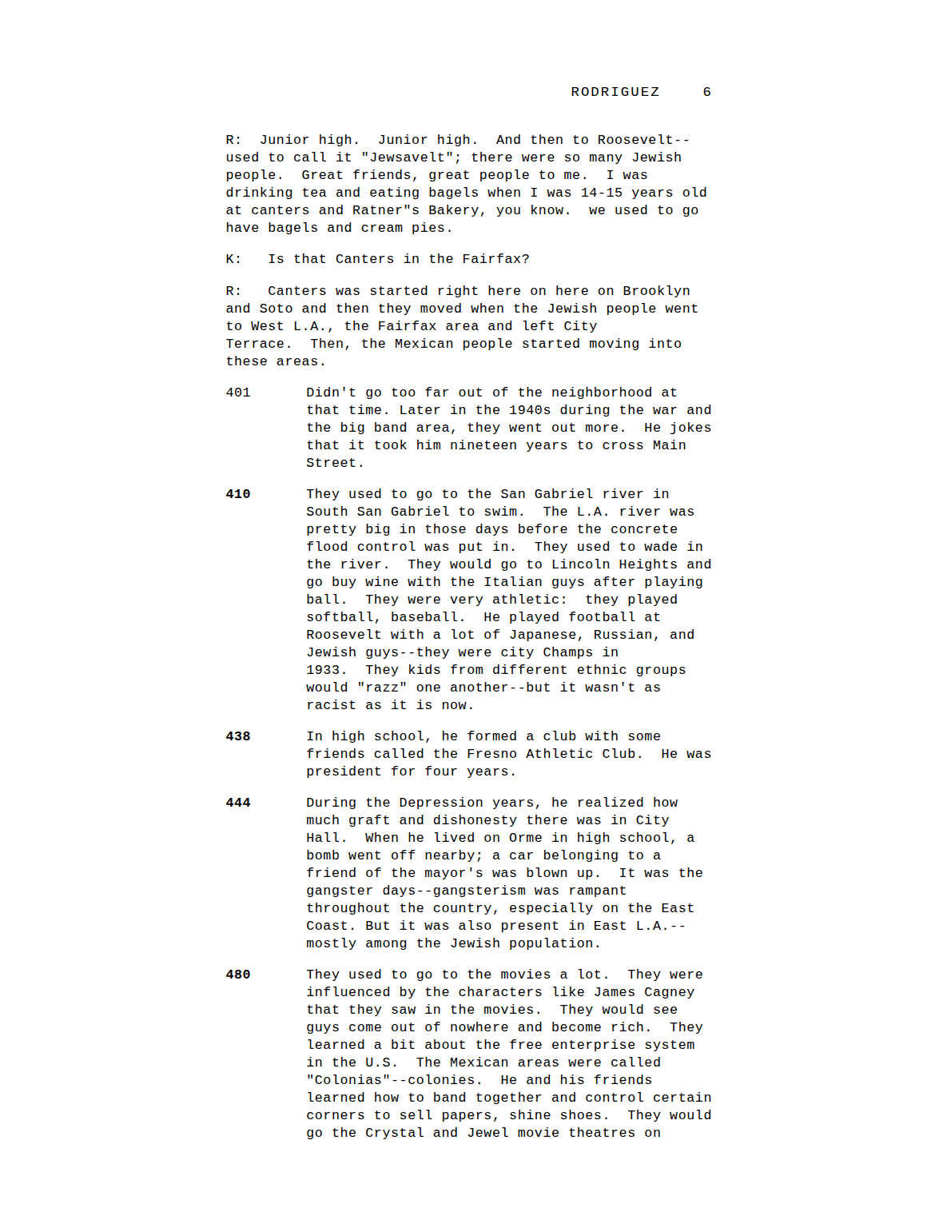RODRIGUEZ6
R: Junior high. Junior high. And then to Roosevelt--used to call it "Jewsavelt"; there were so many Jewish people. Great friends, great people to me. I was drinking tea and eating bagels when I was 14-15 years old at canters and Ratner"s Bakery, you know. we used to go have bagels and cream pies.
K: Is that Canters in the Fairfax?
R: Canters was started right here on here on Brooklyn and Soto and then they moved when the Jewish people went to West L.A., the Fairfax area and left City Terrace. Then, the Mexican people started moving into these areas.
401
Didn't go too far out of the neighborhood at that time. Later in the 1940s during the war and the big band area, they went out more. He jokes that it took him nineteen years to cross Main Street.
410
They used to go to the San Gabriel river in South San Gabriel to swim. The L.A. river was pretty big in those days before the concrete flood control was put in. They used to wade in the river. They would go to Lincoln Heights and go buy wine with the Italian guys after playing ball. They were very athletic: they played softball, baseball. He played football at Roosevelt with a lot of Japanese, Russian, and Jewish guys--they were city Champs in 1933. They kids from different ethnic groups would "razz" one another--but it wasn't as racist as it is now.
438
In high school, he formed a club with some friends called the Fresno Athletic Club. He was president for four years.
444
During the Depression years, he realized how much graft and dishonesty there was in City Hall. When he lived on Orme in high school, a bomb went off nearby; a car belonging to a friend of the mayor's was blown up. It was the gangster days--gangsterism was rampant throughout the country, especially on the East Coast. But it was also present in East L.A.--mostly among the Jewish population.
480
They used to go to the movies a lot. They were influenced by the characters like James Cagney that they saw in the movies. They would see guys come out of nowhere and become rich. They learned a bit about the free enterprise system in the U.S. The Mexican areas were called "Colonias"--colonies. He and his friends learned how to band together and control certain corners to sell papers, shine shoes. They would go the Crystal and Jewel movie theatres on